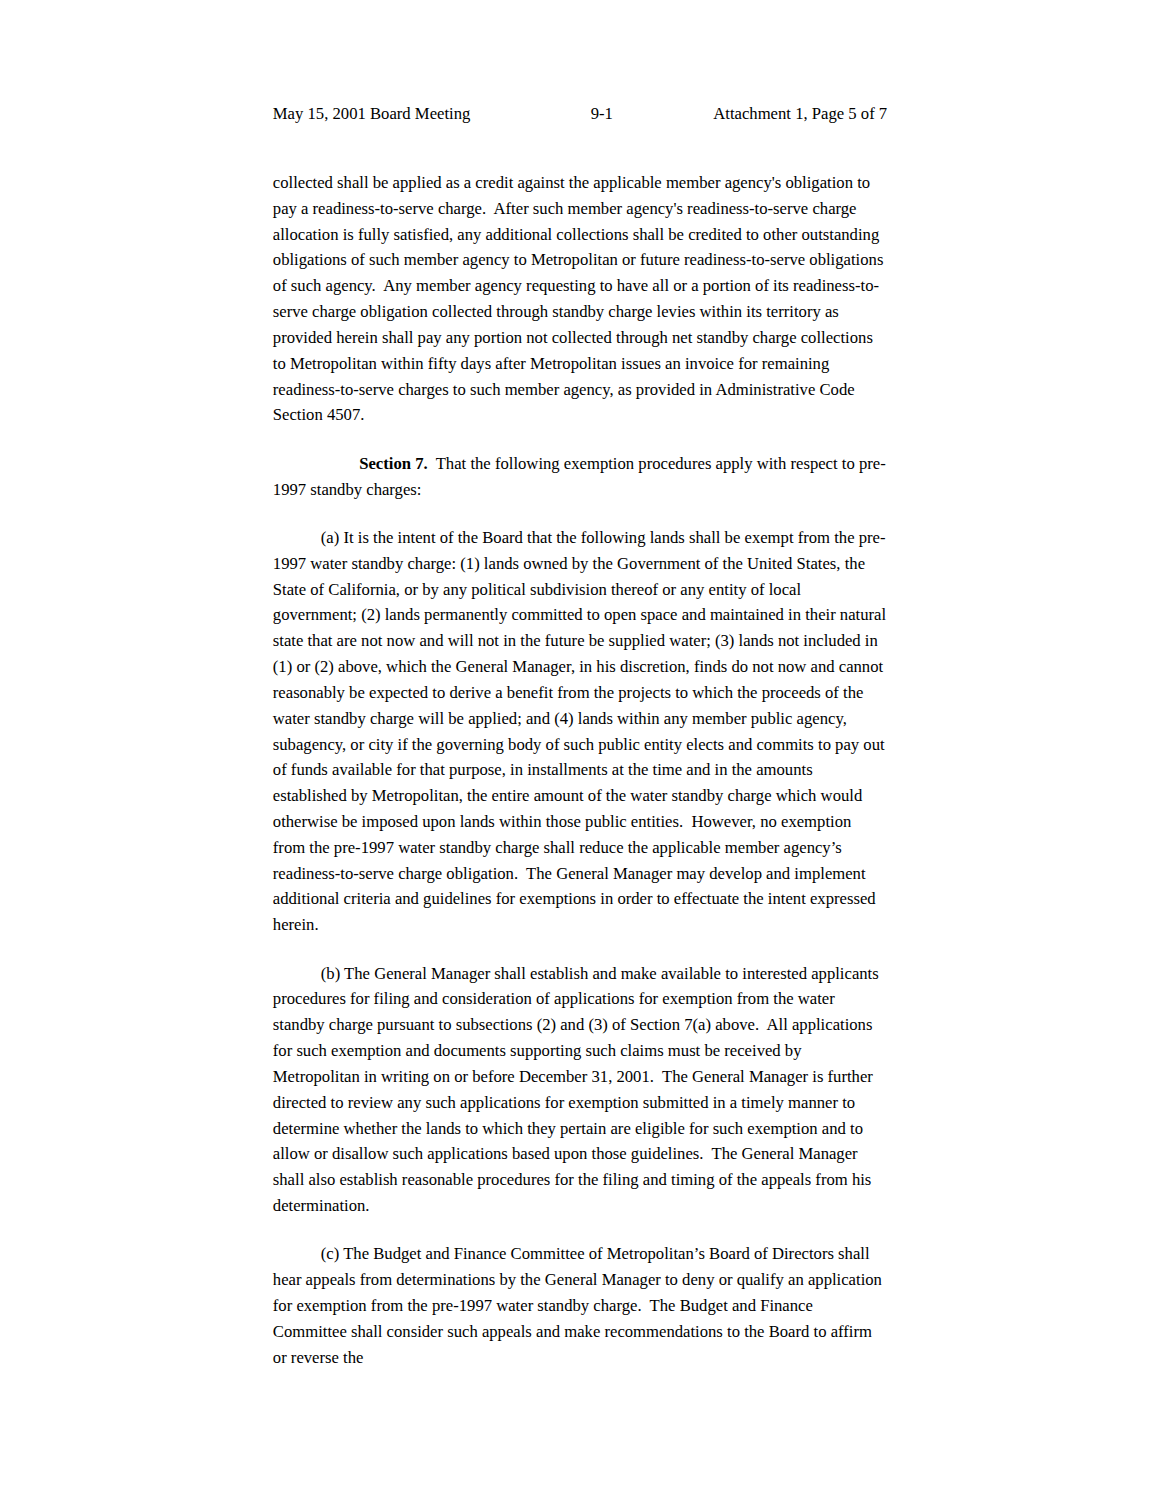May 15, 2001 Board Meeting
9-1
Attachment 1, Page 5 of 7
collected shall be applied as a credit against the applicable member agency's obligation to pay a readiness-to-serve charge. After such member agency's readiness-to-serve charge allocation is fully satisfied, any additional collections shall be credited to other outstanding obligations of such member agency to Metropolitan or future readiness-to-serve obligations of such agency. Any member agency requesting to have all or a portion of its readiness-to-serve charge obligation collected through standby charge levies within its territory as provided herein shall pay any portion not collected through net standby charge collections to Metropolitan within fifty days after Metropolitan issues an invoice for remaining readiness-to-serve charges to such member agency, as provided in Administrative Code Section 4507.
Section 7. That the following exemption procedures apply with respect to pre-1997 standby charges:
(a) It is the intent of the Board that the following lands shall be exempt from the pre-1997 water standby charge: (1) lands owned by the Government of the United States, the State of California, or by any political subdivision thereof or any entity of local government; (2) lands permanently committed to open space and maintained in their natural state that are not now and will not in the future be supplied water; (3) lands not included in (1) or (2) above, which the General Manager, in his discretion, finds do not now and cannot reasonably be expected to derive a benefit from the projects to which the proceeds of the water standby charge will be applied; and (4) lands within any member public agency, subagency, or city if the governing body of such public entity elects and commits to pay out of funds available for that purpose, in installments at the time and in the amounts established by Metropolitan, the entire amount of the water standby charge which would otherwise be imposed upon lands within those public entities. However, no exemption from the pre-1997 water standby charge shall reduce the applicable member agency’s readiness-to-serve charge obligation. The General Manager may develop and implement additional criteria and guidelines for exemptions in order to effectuate the intent expressed herein.
(b) The General Manager shall establish and make available to interested applicants procedures for filing and consideration of applications for exemption from the water standby charge pursuant to subsections (2) and (3) of Section 7(a) above. All applications for such exemption and documents supporting such claims must be received by Metropolitan in writing on or before December 31, 2001. The General Manager is further directed to review any such applications for exemption submitted in a timely manner to determine whether the lands to which they pertain are eligible for such exemption and to allow or disallow such applications based upon those guidelines. The General Manager shall also establish reasonable procedures for the filing and timing of the appeals from his determination.
(c) The Budget and Finance Committee of Metropolitan’s Board of Directors shall hear appeals from determinations by the General Manager to deny or qualify an application for exemption from the pre-1997 water standby charge. The Budget and Finance Committee shall consider such appeals and make recommendations to the Board to affirm or reverse the